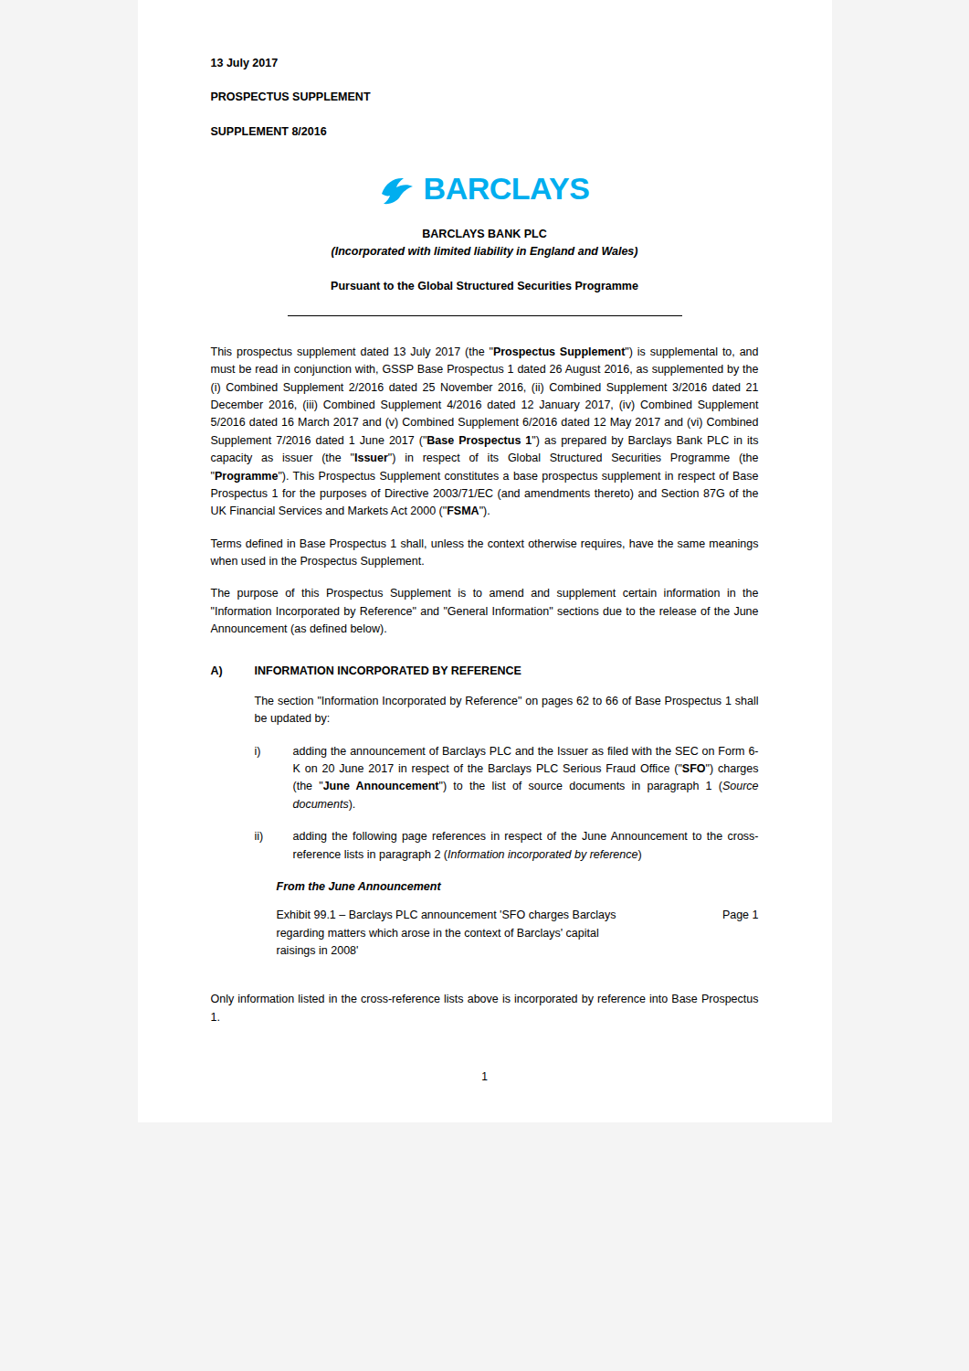13 July 2017
PROSPECTUS SUPPLEMENT
SUPPLEMENT 8/2016
BARCLAYS
BARCLAYS BANK PLC
(Incorporated with limited liability in England and Wales)
Pursuant to the Global Structured Securities Programme
This prospectus supplement dated 13 July 2017 (the "Prospectus Supplement") is supplemental to, and must be read in conjunction with, GSSP Base Prospectus 1 dated 26 August 2016, as supplemented by the (i) Combined Supplement 2/2016 dated 25 November 2016, (ii) Combined Supplement 3/2016 dated 21 December 2016, (iii) Combined Supplement 4/2016 dated 12 January 2017, (iv) Combined Supplement 5/2016 dated 16 March 2017 and (v) Combined Supplement 6/2016 dated 12 May 2017 and (vi) Combined Supplement 7/2016 dated 1 June 2017 ("Base Prospectus 1") as prepared by Barclays Bank PLC in its capacity as issuer (the "Issuer") in respect of its Global Structured Securities Programme (the "Programme"). This Prospectus Supplement constitutes a base prospectus supplement in respect of Base Prospectus 1 for the purposes of Directive 2003/71/EC (and amendments thereto) and Section 87G of the UK Financial Services and Markets Act 2000 ("FSMA").
Terms defined in Base Prospectus 1 shall, unless the context otherwise requires, have the same meanings when used in the Prospectus Supplement.
The purpose of this Prospectus Supplement is to amend and supplement certain information in the "Information Incorporated by Reference" and "General Information" sections due to the release of the June Announcement (as defined below).
A) INFORMATION INCORPORATED BY REFERENCE
The section "Information Incorporated by Reference" on pages 62 to 66 of Base Prospectus 1 shall be updated by:
i) adding the announcement of Barclays PLC and the Issuer as filed with the SEC on Form 6-K on 20 June 2017 in respect of the Barclays PLC Serious Fraud Office ("SFO") charges (the "June Announcement") to the list of source documents in paragraph 1 (Source documents).
ii) adding the following page references in respect of the June Announcement to the cross-reference lists in paragraph 2 (Information incorporated by reference)
From the June Announcement
| Exhibit 99.1 – Barclays PLC announcement 'SFO charges Barclays regarding matters which arose in the context of Barclays' capital raisings in 2008' | Page 1 |
Only information listed in the cross-reference lists above is incorporated by reference into Base Prospectus 1.
1